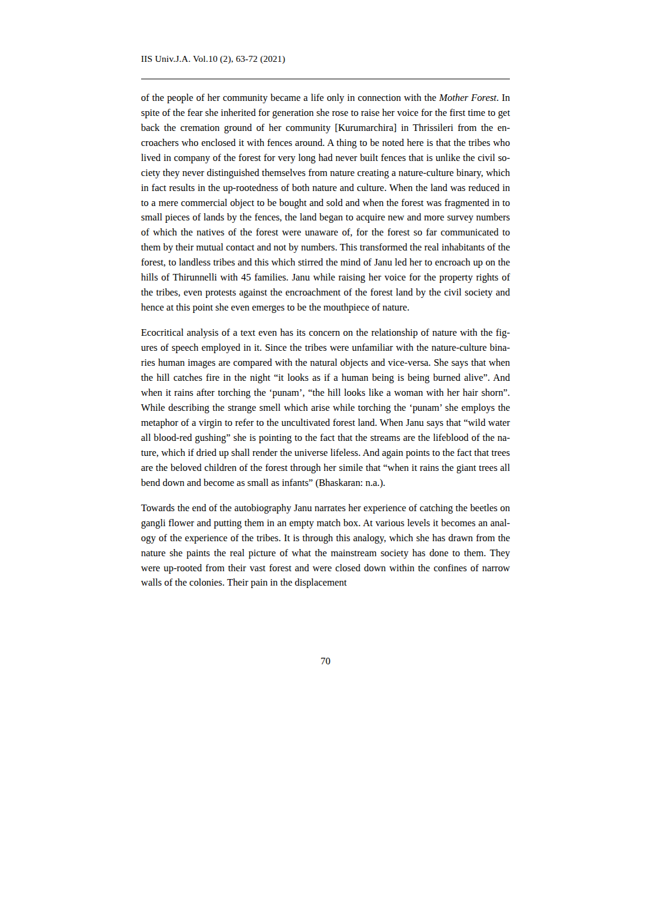IIS Univ.J.A. Vol.10 (2), 63-72 (2021)
of the people of her community became a life only in connection with the Mother Forest. In spite of the fear she inherited for generation she rose to raise her voice for the first time to get back the cremation ground of her community [Kurumarchira] in Thrissileri from the encroachers who enclosed it with fences around. A thing to be noted here is that the tribes who lived in company of the forest for very long had never built fences that is unlike the civil society they never distinguished themselves from nature creating a nature-culture binary, which in fact results in the up-rootedness of both nature and culture. When the land was reduced in to a mere commercial object to be bought and sold and when the forest was fragmented in to small pieces of lands by the fences, the land began to acquire new and more survey numbers of which the natives of the forest were unaware of, for the forest so far communicated to them by their mutual contact and not by numbers. This transformed the real inhabitants of the forest, to landless tribes and this which stirred the mind of Janu led her to encroach up on the hills of Thirunnelli with 45 families. Janu while raising her voice for the property rights of the tribes, even protests against the encroachment of the forest land by the civil society and hence at this point she even emerges to be the mouthpiece of nature.
Ecocritical analysis of a text even has its concern on the relationship of nature with the figures of speech employed in it. Since the tribes were unfamiliar with the nature-culture binaries human images are compared with the natural objects and vice-versa. She says that when the hill catches fire in the night “it looks as if a human being is being burned alive”. And when it rains after torching the ‘punam’, “the hill looks like a woman with her hair shorn”. While describing the strange smell which arise while torching the ‘punam’ she employs the metaphor of a virgin to refer to the uncultivated forest land. When Janu says that “wild water all blood-red gushing” she is pointing to the fact that the streams are the lifeblood of the nature, which if dried up shall render the universe lifeless. And again points to the fact that trees are the beloved children of the forest through her simile that “when it rains the giant trees all bend down and become as small as infants” (Bhaskaran: n.a.).
Towards the end of the autobiography Janu narrates her experience of catching the beetles on gangli flower and putting them in an empty match box. At various levels it becomes an analogy of the experience of the tribes. It is through this analogy, which she has drawn from the nature she paints the real picture of what the mainstream society has done to them. They were up-rooted from their vast forest and were closed down within the confines of narrow walls of the colonies. Their pain in the displacement
70